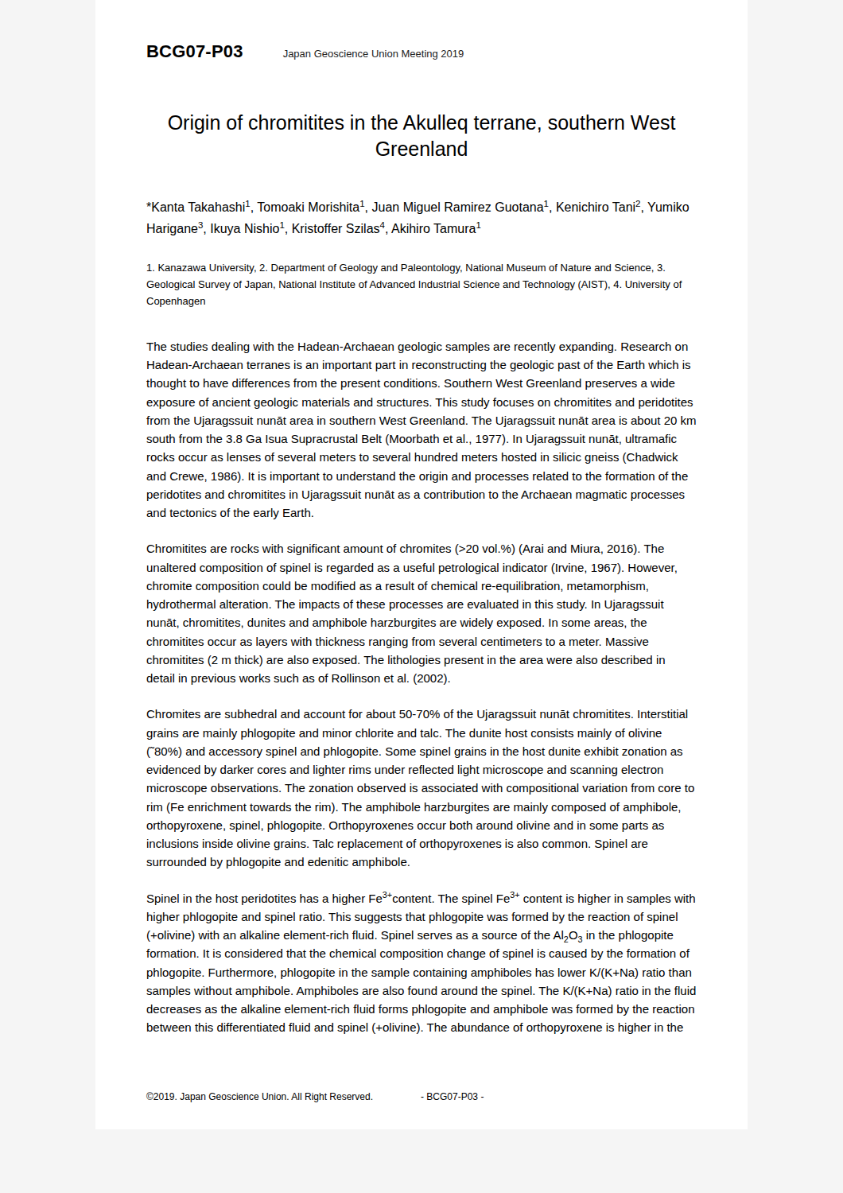BCG07-P03
Japan Geoscience Union Meeting 2019
Origin of chromitites in the Akulleq terrane, southern West Greenland
*Kanta Takahashi1, Tomoaki Morishita1, Juan Miguel Ramirez Guotana1, Kenichiro Tani2, Yumiko Harigane3, Ikuya Nishio1, Kristoffer Szilas4, Akihiro Tamura1
1. Kanazawa University, 2. Department of Geology and Paleontology, National Museum of Nature and Science, 3. Geological Survey of Japan, National Institute of Advanced Industrial Science and Technology (AIST), 4. University of Copenhagen
The studies dealing with the Hadean-Archaean geologic samples are recently expanding. Research on Hadean-Archaean terranes is an important part in reconstructing the geologic past of the Earth which is thought to have differences from the present conditions. Southern West Greenland preserves a wide exposure of ancient geologic materials and structures. This study focuses on chromitites and peridotites from the Ujaragssuit nunāt area in southern West Greenland. The Ujaragssuit nunāt area is about 20 km south from the 3.8 Ga Isua Supracrustal Belt (Moorbath et al., 1977). In Ujaragssuit nunāt, ultramafic rocks occur as lenses of several meters to several hundred meters hosted in silicic gneiss (Chadwick and Crewe, 1986). It is important to understand the origin and processes related to the formation of the peridotites and chromitites in Ujaragssuit nunāt as a contribution to the Archaean magmatic processes and tectonics of the early Earth.
Chromitites are rocks with significant amount of chromites (>20 vol.%) (Arai and Miura, 2016). The unaltered composition of spinel is regarded as a useful petrological indicator (Irvine, 1967). However, chromite composition could be modified as a result of chemical re-equilibration, metamorphism, hydrothermal alteration. The impacts of these processes are evaluated in this study. In Ujaragssuit nunāt, chromitites, dunites and amphibole harzburgites are widely exposed. In some areas, the chromitites occur as layers with thickness ranging from several centimeters to a meter. Massive chromitites (2 m thick) are also exposed. The lithologies present in the area were also described in detail in previous works such as of Rollinson et al. (2002).
Chromites are subhedral and account for about 50-70% of the Ujaragssuit nunāt chromitites. Interstitial grains are mainly phlogopite and minor chlorite and talc. The dunite host consists mainly of olivine (˜80%) and accessory spinel and phlogopite. Some spinel grains in the host dunite exhibit zonation as evidenced by darker cores and lighter rims under reflected light microscope and scanning electron microscope observations. The zonation observed is associated with compositional variation from core to rim (Fe enrichment towards the rim). The amphibole harzburgites are mainly composed of amphibole, orthopyroxene, spinel, phlogopite. Orthopyroxenes occur both around olivine and in some parts as inclusions inside olivine grains. Talc replacement of orthopyroxenes is also common. Spinel are surrounded by phlogopite and edenitic amphibole.
Spinel in the host peridotites has a higher Fe3+content. The spinel Fe3+ content is higher in samples with higher phlogopite and spinel ratio. This suggests that phlogopite was formed by the reaction of spinel (+olivine) with an alkaline element-rich fluid. Spinel serves as a source of the Al2O3 in the phlogopite formation. It is considered that the chemical composition change of spinel is caused by the formation of phlogopite. Furthermore, phlogopite in the sample containing amphiboles has lower K/(K+Na) ratio than samples without amphibole. Amphiboles are also found around the spinel. The K/(K+Na) ratio in the fluid decreases as the alkaline element-rich fluid forms phlogopite and amphibole was formed by the reaction between this differentiated fluid and spinel (+olivine). The abundance of orthopyroxene is higher in the
©2019. Japan Geoscience Union. All Right Reserved.
- BCG07-P03 -